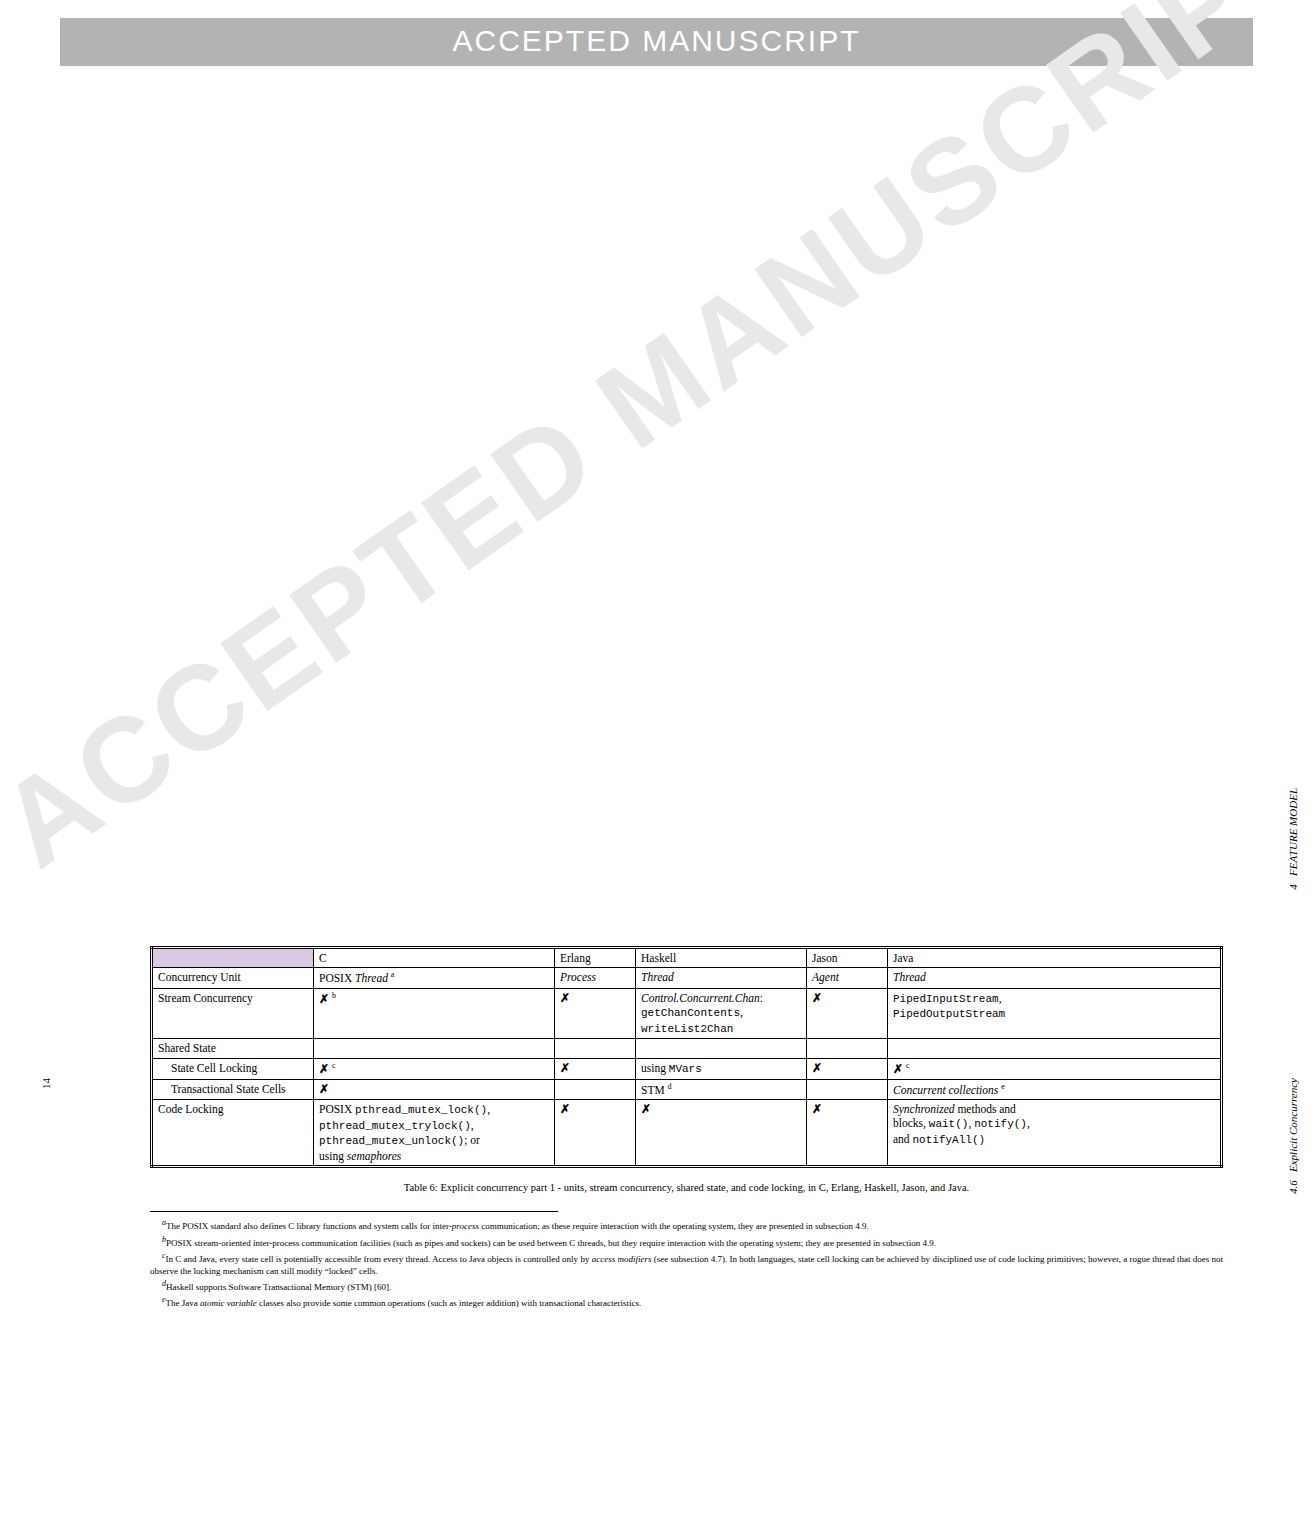ACCEPTED MANUSCRIPT
ACCEPTED MANUSCRIPT
4 FEATURE MODEL
4.6 Explicit Concurrency
14
| | C | Erlang | Haskell | Jason | Java |
| Concurrency Unit | POSIX Thread a | Process | Thread | Agent | Thread |
| Stream Concurrency | ✗ b | ✗ | Control.Concurrent.Chan : getChanContents , writeList2Chan | ✗ | PipedInputStream , PipedOutputStream |
| Shared State | | | | | |
| State Cell Locking | ✗ c | ✗ | using MVars | ✗ | ✗ c |
| Transactional State Cells | ✗ | | STM d | | Concurrent collections e |
| Code Locking | POSIX pthread_mutex_lock() , pthread_mutex_trylock() , pthread_mutex_unlock() ; or using semaphores | ✗ | ✗ | ✗ | Synchronized methods and blocks, wait() , notify() , and notifyAll() |
Table 6: Explicit concurrency part 1 - units, stream concurrency, shared state, and code locking, in C, Erlang, Haskell, Jason, and Java.
a The POSIX standard also defines C library functions and system calls for inter-process communication; as these require interaction with the operating system, they are presented in subsection 4.9.
b POSIX stream-oriented inter-process communication facilities (such as pipes and sockets) can be used between C threads, but they require interaction with the operating system; they are presented in subsection 4.9.
c In C and Java, every state cell is potentially accessible from every thread. Access to Java objects is controlled only by access modifiers (see subsection 4.7). In both languages, state cell locking can be achieved by disciplined use of code locking primitives; however, a rogue thread that does not observe the locking mechanism can still modify “locked” cells.
d Haskell supports Software Transactional Memory (STM) [60].
e The Java atomic variable classes also provide some common operations (such as integer addition) with transactional characteristics.